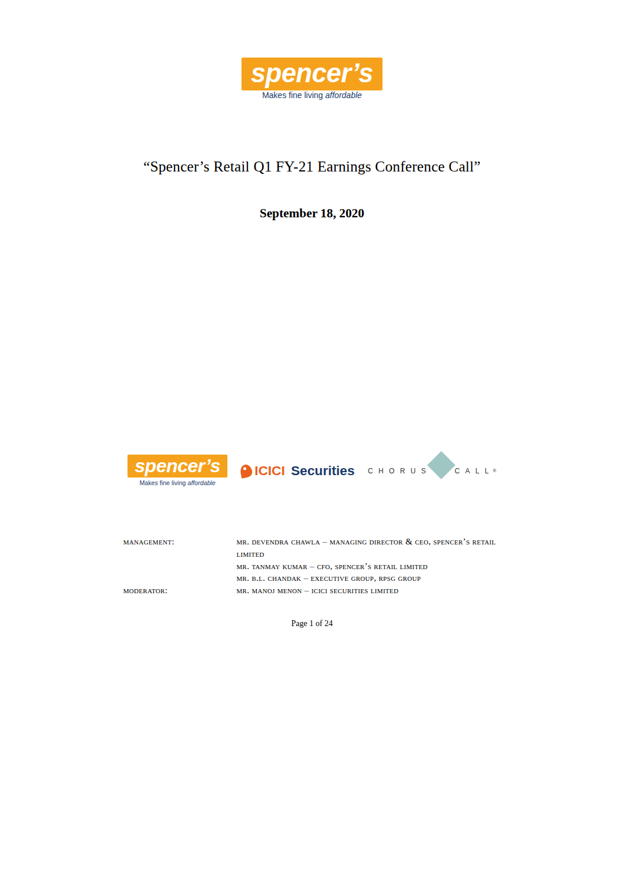spencer’s Makes fine living affordable
“Spencer’s Retail Q1 FY-21 Earnings Conference Call”
September 18, 2020
spencer’s Makes fine living affordable ICICI Securities C H O R U S C A L L®
| Management: | Mr. Devendra Chawla – Managing Director & CEO, Spencer’s Retail Limited Mr. Tanmay Kumar – CFO, Spencer’s Retail Limited Mr. B.L. Chandak – Executive Group, RPSG Group |
| Moderator: | Mr. Manoj Menon – ICICI Securities Limited |
Page 1 of 24